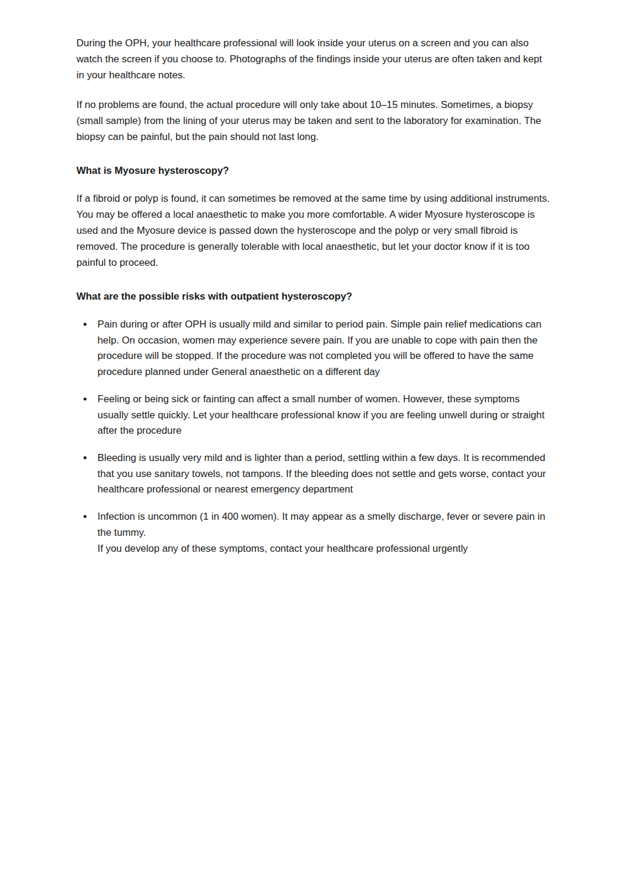During the OPH, your healthcare professional will look inside your uterus on a screen and you can also watch the screen if you choose to. Photographs of the findings inside your uterus are often taken and kept in your healthcare notes.
If no problems are found, the actual procedure will only take about 10–15 minutes. Sometimes, a biopsy (small sample) from the lining of your uterus may be taken and sent to the laboratory for examination. The biopsy can be painful, but the pain should not last long.
What is Myosure hysteroscopy?
If a fibroid or polyp is found, it can sometimes be removed at the same time by using additional instruments. You may be offered a local anaesthetic to make you more comfortable. A wider Myosure hysteroscope is used and the Myosure device is passed down the hysteroscope and the polyp or very small fibroid is removed. The procedure is generally tolerable with local anaesthetic, but let your doctor know if it is too painful to proceed.
What are the possible risks with outpatient hysteroscopy?
Pain during or after OPH is usually mild and similar to period pain. Simple pain relief medications can help. On occasion, women may experience severe pain. If you are unable to cope with pain then the procedure will be stopped. If the procedure was not completed you will be offered to have the same procedure planned under General anaesthetic on a different day
Feeling or being sick or fainting can affect a small number of women. However, these symptoms usually settle quickly. Let your healthcare professional know if you are feeling unwell during or straight after the procedure
Bleeding is usually very mild and is lighter than a period, settling within a few days. It is recommended that you use sanitary towels, not tampons. If the bleeding does not settle and gets worse, contact your healthcare professional or nearest emergency department
Infection is uncommon (1 in 400 women). It may appear as a smelly discharge, fever or severe pain in the tummy.
If you develop any of these symptoms, contact your healthcare professional urgently